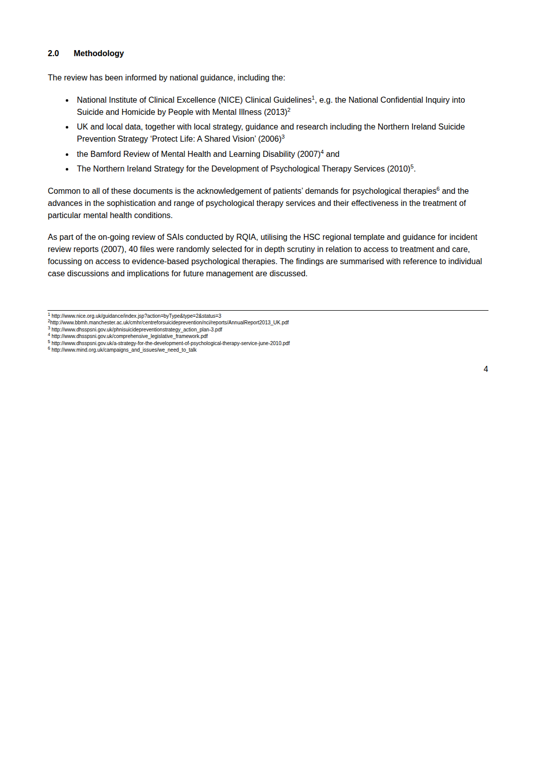2.0 Methodology
The review has been informed by national guidance, including the:
National Institute of Clinical Excellence (NICE) Clinical Guidelines1, e.g. the National Confidential Inquiry into Suicide and Homicide by People with Mental Illness (2013)2
UK and local data, together with local strategy, guidance and research including the Northern Ireland Suicide Prevention Strategy ‘Protect Life: A Shared Vision’ (2006)3
the Bamford Review of Mental Health and Learning Disability (2007)4 and
The Northern Ireland Strategy for the Development of Psychological Therapy Services (2010)5.
Common to all of these documents is the acknowledgement of patients’ demands for psychological therapies6 and the advances in the sophistication and range of psychological therapy services and their effectiveness in the treatment of particular mental health conditions.
As part of the on-going review of SAIs conducted by RQIA, utilising the HSC regional template and guidance for incident review reports (2007), 40 files were randomly selected for in depth scrutiny in relation to access to treatment and care, focussing on access to evidence-based psychological therapies. The findings are summarised with reference to individual case discussions and implications for future management are discussed.
1 http://www.nice.org.uk/guidance/index.jsp?action=byType&type=2&status=3
2http://www.bbmh.manchester.ac.uk/cmhr/centreforsuicideprevention/nci/reports/AnnualReport2013_UK.pdf
3 http://www.dhsspsni.gov.uk/phnisuicidepreventionstrategy_action_plan-3.pdf
4 http://www.dhsspsni.gov.uk/comprehensive_legislative_framework.pdf
5 http://www.dhsspsni.gov.uk/a-strategy-for-the-development-of-psychological-therapy-service-june-2010.pdf
6 http://www.mind.org.uk/campaigns_and_issues/we_need_to_talk
4